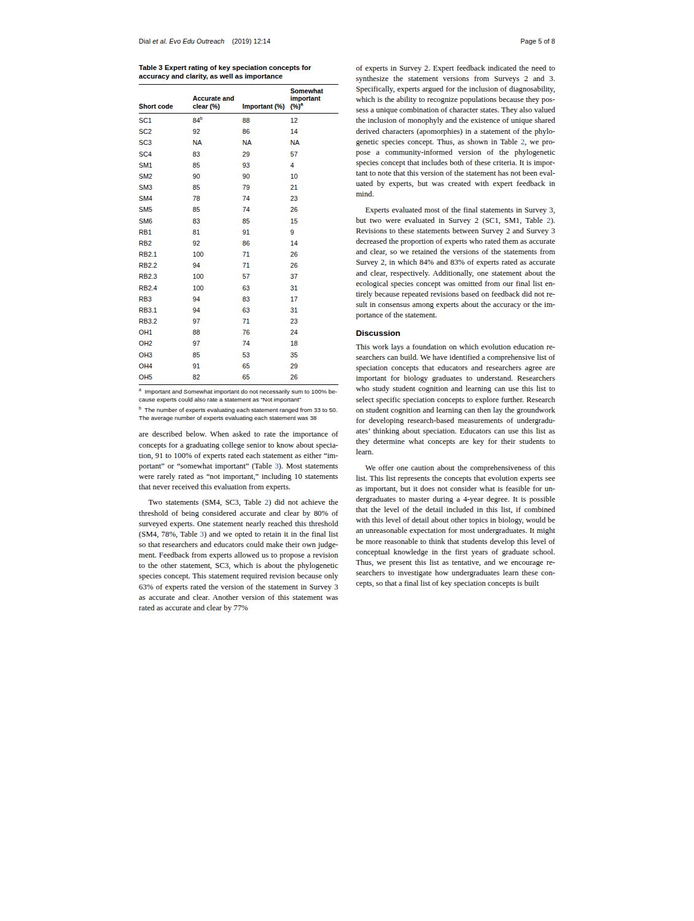Dial et al. Evo Edu Outreach (2019) 12:14
Page 5 of 8
Table 3 Expert rating of key speciation concepts for accuracy and clarity, as well as importance
| Short code | Accurate and clear (%) | Important (%) | Somewhat important (%) a |
| --- | --- | --- | --- |
| SC1 | 84 b | 88 | 12 |
| SC2 | 92 | 86 | 14 |
| SC3 | NA | NA | NA |
| SC4 | 83 | 29 | 57 |
| SM1 | 85 | 93 | 4 |
| SM2 | 90 | 90 | 10 |
| SM3 | 85 | 79 | 21 |
| SM4 | 78 | 74 | 23 |
| SM5 | 85 | 74 | 26 |
| SM6 | 83 | 85 | 15 |
| RB1 | 81 | 91 | 9 |
| RB2 | 92 | 86 | 14 |
| RB2.1 | 100 | 71 | 26 |
| RB2.2 | 94 | 71 | 26 |
| RB2.3 | 100 | 57 | 37 |
| RB2.4 | 100 | 63 | 31 |
| RB3 | 94 | 83 | 17 |
| RB3.1 | 94 | 63 | 31 |
| RB3.2 | 97 | 71 | 23 |
| OH1 | 88 | 76 | 24 |
| OH2 | 97 | 74 | 18 |
| OH3 | 85 | 53 | 35 |
| OH4 | 91 | 65 | 29 |
| OH5 | 82 | 65 | 26 |
a Important and Somewhat important do not necessarily sum to 100% because experts could also rate a statement as “Not important”
b The number of experts evaluating each statement ranged from 33 to 50. The average number of experts evaluating each statement was 38
are described below. When asked to rate the importance of concepts for a graduating college senior to know about speciation, 91 to 100% of experts rated each statement as either “important” or “somewhat important” (Table 3). Most statements were rarely rated as “not important,” including 10 statements that never received this evaluation from experts.
Two statements (SM4, SC3, Table 2) did not achieve the threshold of being considered accurate and clear by 80% of surveyed experts. One statement nearly reached this threshold (SM4, 78%, Table 3) and we opted to retain it in the final list so that researchers and educators could make their own judgement. Feedback from experts allowed us to propose a revision to the other statement, SC3, which is about the phylogenetic species concept. This statement required revision because only 63% of experts rated the version of the statement in Survey 3 as accurate and clear. Another version of this statement was rated as accurate and clear by 77%
of experts in Survey 2. Expert feedback indicated the need to synthesize the statement versions from Surveys 2 and 3. Specifically, experts argued for the inclusion of diagnosability, which is the ability to recognize populations because they possess a unique combination of character states. They also valued the inclusion of monophyly and the existence of unique shared derived characters (apomorphies) in a statement of the phylogenetic species concept. Thus, as shown in Table 2, we propose a community-informed version of the phylogenetic species concept that includes both of these criteria. It is important to note that this version of the statement has not been evaluated by experts, but was created with expert feedback in mind.
Experts evaluated most of the final statements in Survey 3, but two were evaluated in Survey 2 (SC1, SM1, Table 2). Revisions to these statements between Survey 2 and Survey 3 decreased the proportion of experts who rated them as accurate and clear, so we retained the versions of the statements from Survey 2, in which 84% and 83% of experts rated as accurate and clear, respectively. Additionally, one statement about the ecological species concept was omitted from our final list entirely because repeated revisions based on feedback did not result in consensus among experts about the accuracy or the importance of the statement.
Discussion
This work lays a foundation on which evolution education researchers can build. We have identified a comprehensive list of speciation concepts that educators and researchers agree are important for biology graduates to understand. Researchers who study student cognition and learning can use this list to select specific speciation concepts to explore further. Research on student cognition and learning can then lay the groundwork for developing research-based measurements of undergraduates’ thinking about speciation. Educators can use this list as they determine what concepts are key for their students to learn.
We offer one caution about the comprehensiveness of this list. This list represents the concepts that evolution experts see as important, but it does not consider what is feasible for undergraduates to master during a 4-year degree. It is possible that the level of the detail included in this list, if combined with this level of detail about other topics in biology, would be an unreasonable expectation for most undergraduates. It might be more reasonable to think that students develop this level of conceptual knowledge in the first years of graduate school. Thus, we present this list as tentative, and we encourage researchers to investigate how undergraduates learn these concepts, so that a final list of key speciation concepts is built